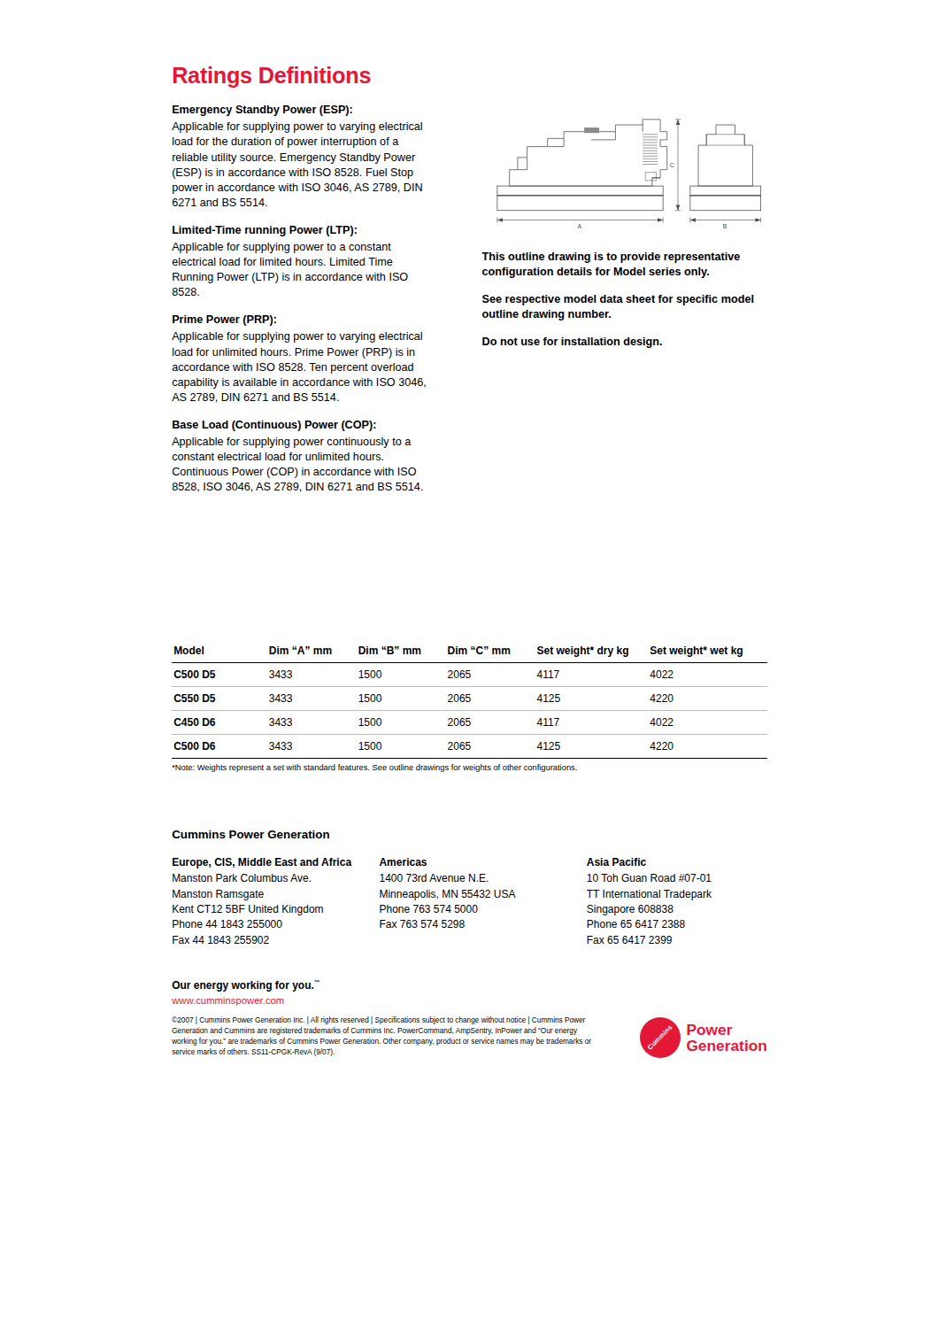Ratings Definitions
Emergency Standby Power (ESP):
Applicable for supplying power to varying electrical load for the duration of power interruption of a reliable utility source. Emergency Standby Power (ESP) is in accordance with ISO 8528. Fuel Stop power in accordance with ISO 3046, AS 2789, DIN 6271 and BS 5514.
Limited-Time running Power (LTP):
Applicable for supplying power to a constant electrical load for limited hours. Limited Time Running Power (LTP) is in accordance with ISO 8528.
Prime Power (PRP):
Applicable for supplying power to varying electrical load for unlimited hours. Prime Power (PRP) is in accordance with ISO 8528. Ten percent overload capability is available in accordance with ISO 3046, AS 2789, DIN 6271 and BS 5514.
Base Load (Continuous) Power (COP):
Applicable for supplying power continuously to a constant electrical load for unlimited hours. Continuous Power (COP) in accordance with ISO 8528, ISO 3046, AS 2789, DIN 6271 and BS 5514.
A B C
This outline drawing is to provide representative configuration details for Model series only.
See respective model data sheet for specific model outline drawing number.
Do not use for installation design.
| Model | Dim “A” mm | Dim “B” mm | Dim “C” mm | Set weight* dry kg | Set weight* wet kg |
| --- | --- | --- | --- | --- | --- |
| C500 D5 | 3433 | 1500 | 2065 | 4117 | 4022 |
| C550 D5 | 3433 | 1500 | 2065 | 4125 | 4220 |
| C450 D6 | 3433 | 1500 | 2065 | 4117 | 4022 |
| C500 D6 | 3433 | 1500 | 2065 | 4125 | 4220 |
*Note: Weights represent a set with standard features. See outline drawings for weights of other configurations.
Cummins Power Generation
Europe, CIS, Middle East and Africa
Manston Park Columbus Ave.
Manston Ramsgate
Kent CT12 5BF United Kingdom
Phone 44 1843 255000
Fax 44 1843 255902
Americas
1400 73rd Avenue N.E.
Minneapolis, MN 55432 USA
Phone 763 574 5000
Fax 763 574 5298
Asia Pacific
10 Toh Guan Road #07-01
TT International Tradepark
Singapore 608838
Phone 65 6417 2388
Fax 65 6417 2399
Our energy working for you.™
www.cumminspower.com
©2007 | Cummins Power Generation Inc. | All rights reserved | Specifications subject to change without notice | Cummins Power Generation and Cummins are registered trademarks of Cummins Inc. PowerCommand, AmpSentry, InPower and “Our energy working for you.” are trademarks of Cummins Power Generation. Other company, product or service names may be trademarks or service marks of others. SS11-CPGK-RevA (9/07).
Cummins
Power
Generation